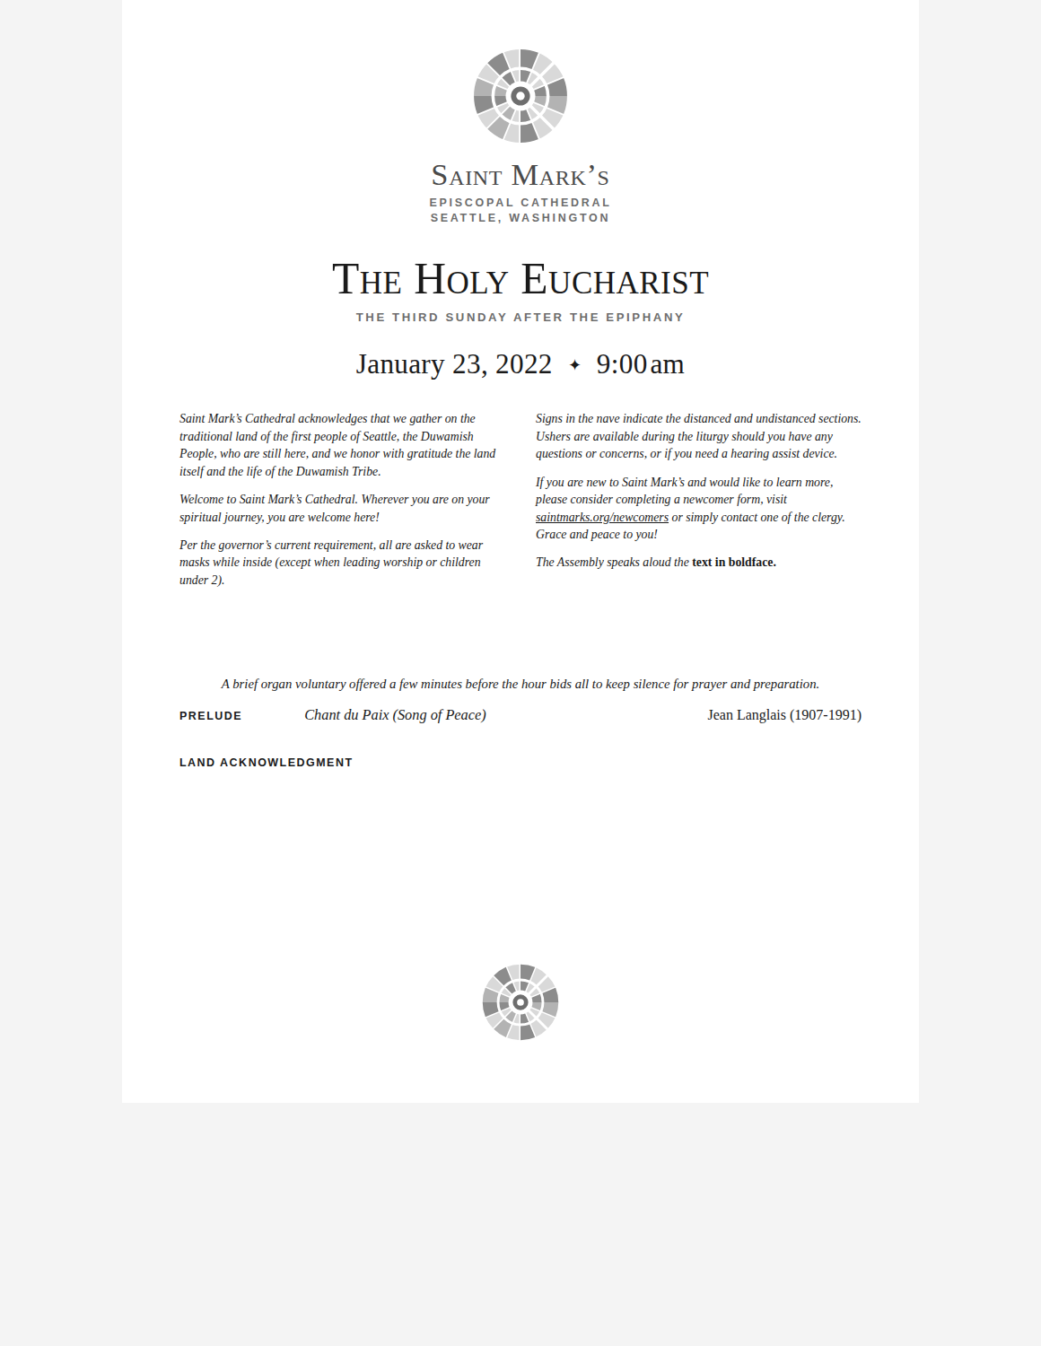Saint Mark’s
Episcopal Cathedral Seattle, Washington
The Holy Eucharist
the third sunday after the epiphany
January 23, 2022 ✦ 9:00 am
Saint Mark’s Cathedral acknowledges that we gather on the traditional land of the first people of Seattle, the Duwamish People, who are still here, and we honor with gratitude the land itself and the life of the Duwamish Tribe.
Welcome to Saint Mark’s Cathedral. Wherever you are on your spiritual journey, you are welcome here!
Per the governor’s current requirement, all are asked to wear masks while inside (except when leading worship or children under 2).
Signs in the nave indicate the distanced and undistanced sections. Ushers are available during the liturgy should you have any questions or concerns, or if you need a hearing assist device.
If you are new to Saint Mark’s and would like to learn more, please consider completing a newcomer form, visit saintmarks.org/newcomers or simply contact one of the clergy. Grace and peace to you!
The Assembly speaks aloud the text in boldface.
A brief organ voluntary offered a few minutes before the hour bids all to keep silence for prayer and preparation.
Prelude Chant du Paix (Song of Peace) Jean Langlais (1907-1991)
land acknowledgment